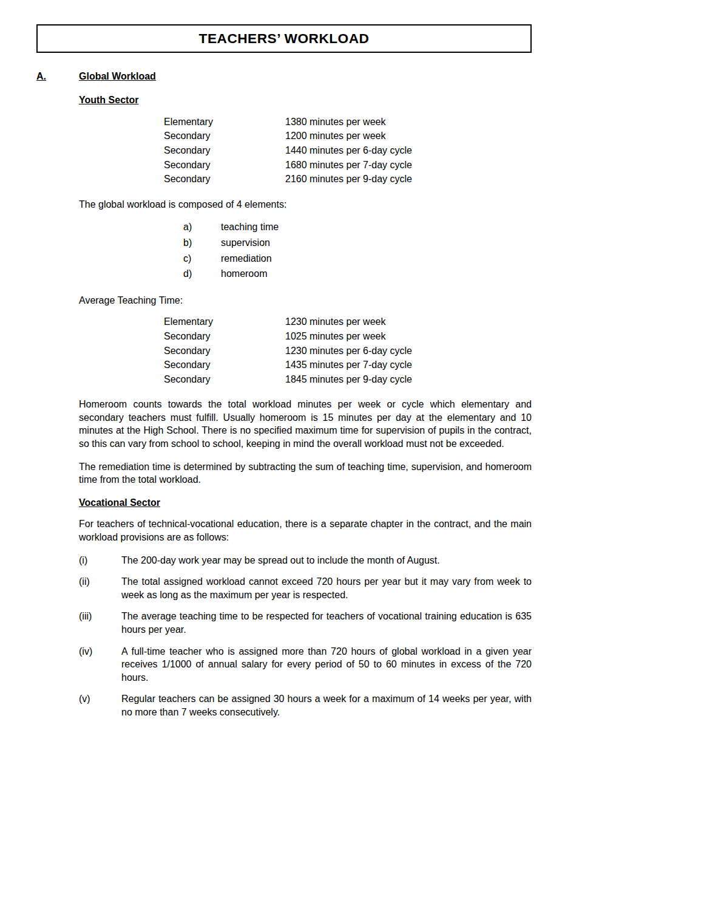TEACHERS’ WORKLOAD
A.
Global Workload
Youth Sector
| Elementary | 1380 minutes per week |
| Secondary | 1200 minutes per week |
| Secondary | 1440 minutes per 6-day cycle |
| Secondary | 1680 minutes per 7-day cycle |
| Secondary | 2160 minutes per 9-day cycle |
The global workload is composed of 4 elements:
| a) | teaching time |
| b) | supervision |
| c) | remediation |
| d) | homeroom |
Average Teaching Time:
| Elementary | 1230 minutes per week |
| Secondary | 1025 minutes per week |
| Secondary | 1230 minutes per 6-day cycle |
| Secondary | 1435 minutes per 7-day cycle |
| Secondary | 1845 minutes per 9-day cycle |
Homeroom counts towards the total workload minutes per week or cycle which elementary and secondary teachers must fulfill. Usually homeroom is 15 minutes per day at the elementary and 10 minutes at the High School. There is no specified maximum time for supervision of pupils in the contract, so this can vary from school to school, keeping in mind the overall workload must not be exceeded.
The remediation time is determined by subtracting the sum of teaching time, supervision, and homeroom time from the total workload.
Vocational Sector
For teachers of technical-vocational education, there is a separate chapter in the contract, and the main workload provisions are as follows:
(i)
The 200-day work year may be spread out to include the month of August.
(ii)
The total assigned workload cannot exceed 720 hours per year but it may vary from week to week as long as the maximum per year is respected.
(iii)
The average teaching time to be respected for teachers of vocational training education is 635 hours per year.
(iv)
A full-time teacher who is assigned more than 720 hours of global workload in a given year receives 1/1000 of annual salary for every period of 50 to 60 minutes in excess of the 720 hours.
(v)
Regular teachers can be assigned 30 hours a week for a maximum of 14 weeks per year, with no more than 7 weeks consecutively.